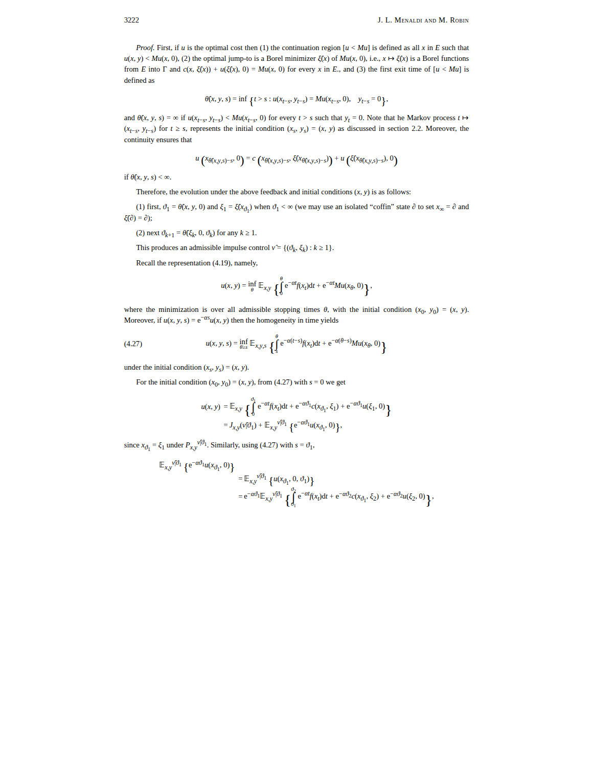3222 J. L. Menaldi and M. Robin
Proof. First, if u is the optimal cost then (1) the continuation region [u < Mu] is defined as all x in E such that u(x, y) < Mu(x, 0), (2) the optimal jump-to is a Borel minimizer ξ̂(x) of Mu(x, 0), i.e., x ↦ ξ̂(x) is a Borel functions from E into Γ and c(x, ξ̂(x)) + u(ξ̂(x), 0) = Mu(x, 0) for every x in E., and (3) the first exit time of [u < Mu] is defined as
θ̂(x, y, s) = inf {t > s : u(xt−s, yt−s) = Mu(xt−s, 0), yt−s = 0},
and θ̂(x, y, s) = ∞ if u(xt−s, yt−s) < Mu(xt−s, 0) for every t > s such that yt = 0. Note that he Markov process t ↦ (xt−s, yt−s) for t ≥ s, represents the initial condition (xs, ys) = (x, y) as discussed in section 2.2. Moreover, the continuity ensures that
u (xθ̂(x,y,s)−s, 0) = c (xθ̂(x,y,s)−s, ξ̂(xθ̂(x,y,s)−s)) + u (ξ̂(xθ̂(x,y,s)−s), 0)
if θ̂(x, y, s) < ∞.
Therefore, the evolution under the above feedback and initial conditions (x, y) is as follows:
(1) first, ϑ1 = θ̂(x, y, 0) and ξ1 = ξ̂(xϑ1) when ϑ1 < ∞ (we may use an isolated “coffin” state ∂ to set x∞ = ∂ and ξ̂(∂) = ∂);
(2) next ϑk+1 = θ̂(ξk, 0, ϑk) for any k ≥ 1.
This produces an admissible impulse control ν̂ = {(ϑk, ξk) : k ≥ 1}.
Recall the representation (4.19), namely,
u(x, y) = inf θ 𝔼x,y {θ∫0 e−αtf(xt)dt + e−αtMu(xθ, 0)},
where the minimization is over all admissible stopping times θ, with the initial condition (x0, y0) = (x, y). Moreover, if u(x, y, s) = e−αsu(x, y) then the homogeneity in time yields
(4.27) u(x, y, s) = inf θ≥s 𝔼x,y,s {θ∫s e−α(t−s)f(xt)dt + e−α(θ−s)Mu(xθ, 0)}
under the initial condition (xs, ys) = (x, y).
For the initial condition (x0, y0) = (x, y), from (4.27) with s = 0 we get
| u ( x , y ) | = | 𝔼 x , y { ϑ 1 ∫ 0 e − αt f ( x t )d t + e − αϑ 1 c ( x ϑ 1 , ξ 1 ) + e − αϑ 1 u ( ξ 1 , 0) } |
| | = | J x , y ( ν̂ / ϑ 1 ) + 𝔼 x , y ν̂ / ϑ 1 { e − αϑ 1 u ( x ϑ 1 , 0) } , |
since xϑ1 = ξ1 under Px,yν̂|ϑ1. Similarly, using (4.27) with s = ϑ1,
| 𝔼 x , y ν̂ / ϑ 1 { e − αϑ 1 u ( x ϑ 1 , 0) } | | |
| | = | 𝔼 x , y ν̂ / ϑ 1 { u ( x ϑ 1 , 0, ϑ 1 ) } |
| | = | e − αϑ 1 𝔼 x , y ν̂ / ϑ 1 { ϑ 2 ∫ ϑ 1 e − αt f ( x t )d t + e − αϑ 2 c ( x ϑ 1 , ξ 2 ) + e − αϑ 2 u ( ξ 2 , 0) } , |